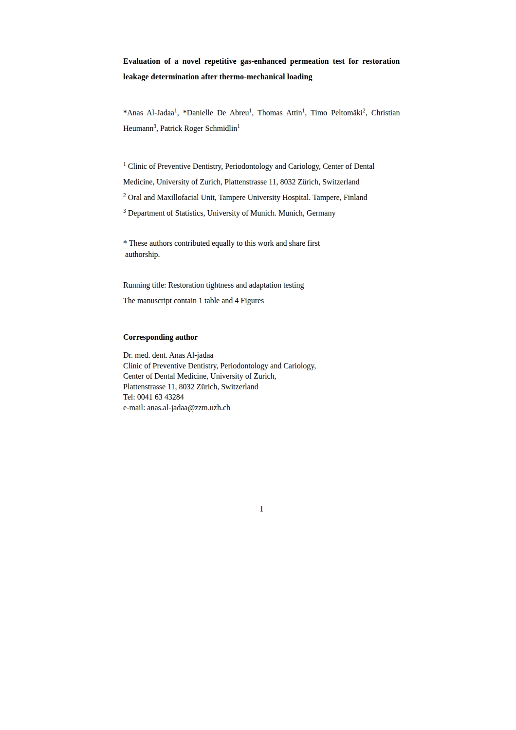Evaluation of a novel repetitive gas-enhanced permeation test for restoration leakage determination after thermo-mechanical loading
*Anas Al-Jadaa1, *Danielle De Abreu1, Thomas Attin1, Timo Peltomäki2, Christian Heumann3, Patrick Roger Schmidlin1
1 Clinic of Preventive Dentistry, Periodontology and Cariology, Center of Dental Medicine, University of Zurich, Plattenstrasse 11, 8032 Zürich, Switzerland
2 Oral and Maxillofacial Unit, Tampere University Hospital. Tampere, Finland
3 Department of Statistics, University of Munich. Munich, Germany
* These authors contributed equally to this work and share first
authorship.
Running title: Restoration tightness and adaptation testing
The manuscript contain 1 table and 4 Figures
Corresponding author
Dr. med. dent. Anas Al-jadaa
Clinic of Preventive Dentistry, Periodontology and Cariology,
Center of Dental Medicine, University of Zurich,
Plattenstrasse 11, 8032 Zürich, Switzerland
Tel: 0041 63 43284
e-mail: anas.al-jadaa@zzm.uzh.ch
1